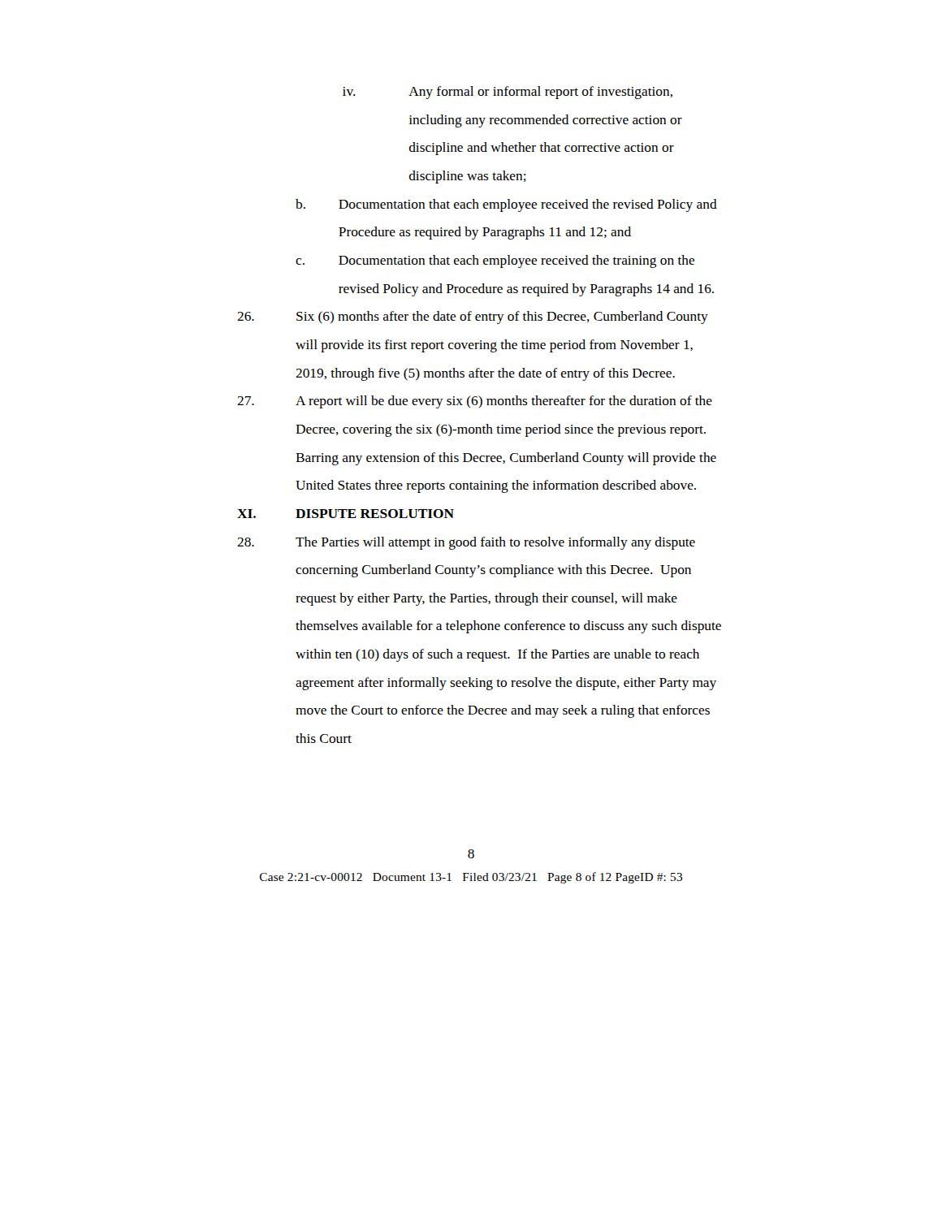iv.
Any formal or informal report of investigation, including any recommended corrective action or discipline and whether that corrective action or discipline was taken;
b.
Documentation that each employee received the revised Policy and Procedure as required by Paragraphs 11 and 12; and
c.
Documentation that each employee received the training on the revised Policy and Procedure as required by Paragraphs 14 and 16.
26.
Six (6) months after the date of entry of this Decree, Cumberland County will provide its first report covering the time period from November 1, 2019, through five (5) months after the date of entry of this Decree.
27.
A report will be due every six (6) months thereafter for the duration of the Decree, covering the six (6)-month time period since the previous report. Barring any extension of this Decree, Cumberland County will provide the United States three reports containing the information described above.
XI.
DISPUTE RESOLUTION
28.
The Parties will attempt in good faith to resolve informally any dispute concerning Cumberland County’s compliance with this Decree. Upon request by either Party, the Parties, through their counsel, will make themselves available for a telephone conference to discuss any such dispute within ten (10) days of such a request. If the Parties are unable to reach agreement after informally seeking to resolve the dispute, either Party may move the Court to enforce the Decree and may seek a ruling that enforces this Court
8
Case 2:21-cv-00012 Document 13-1 Filed 03/23/21 Page 8 of 12 PageID #: 53